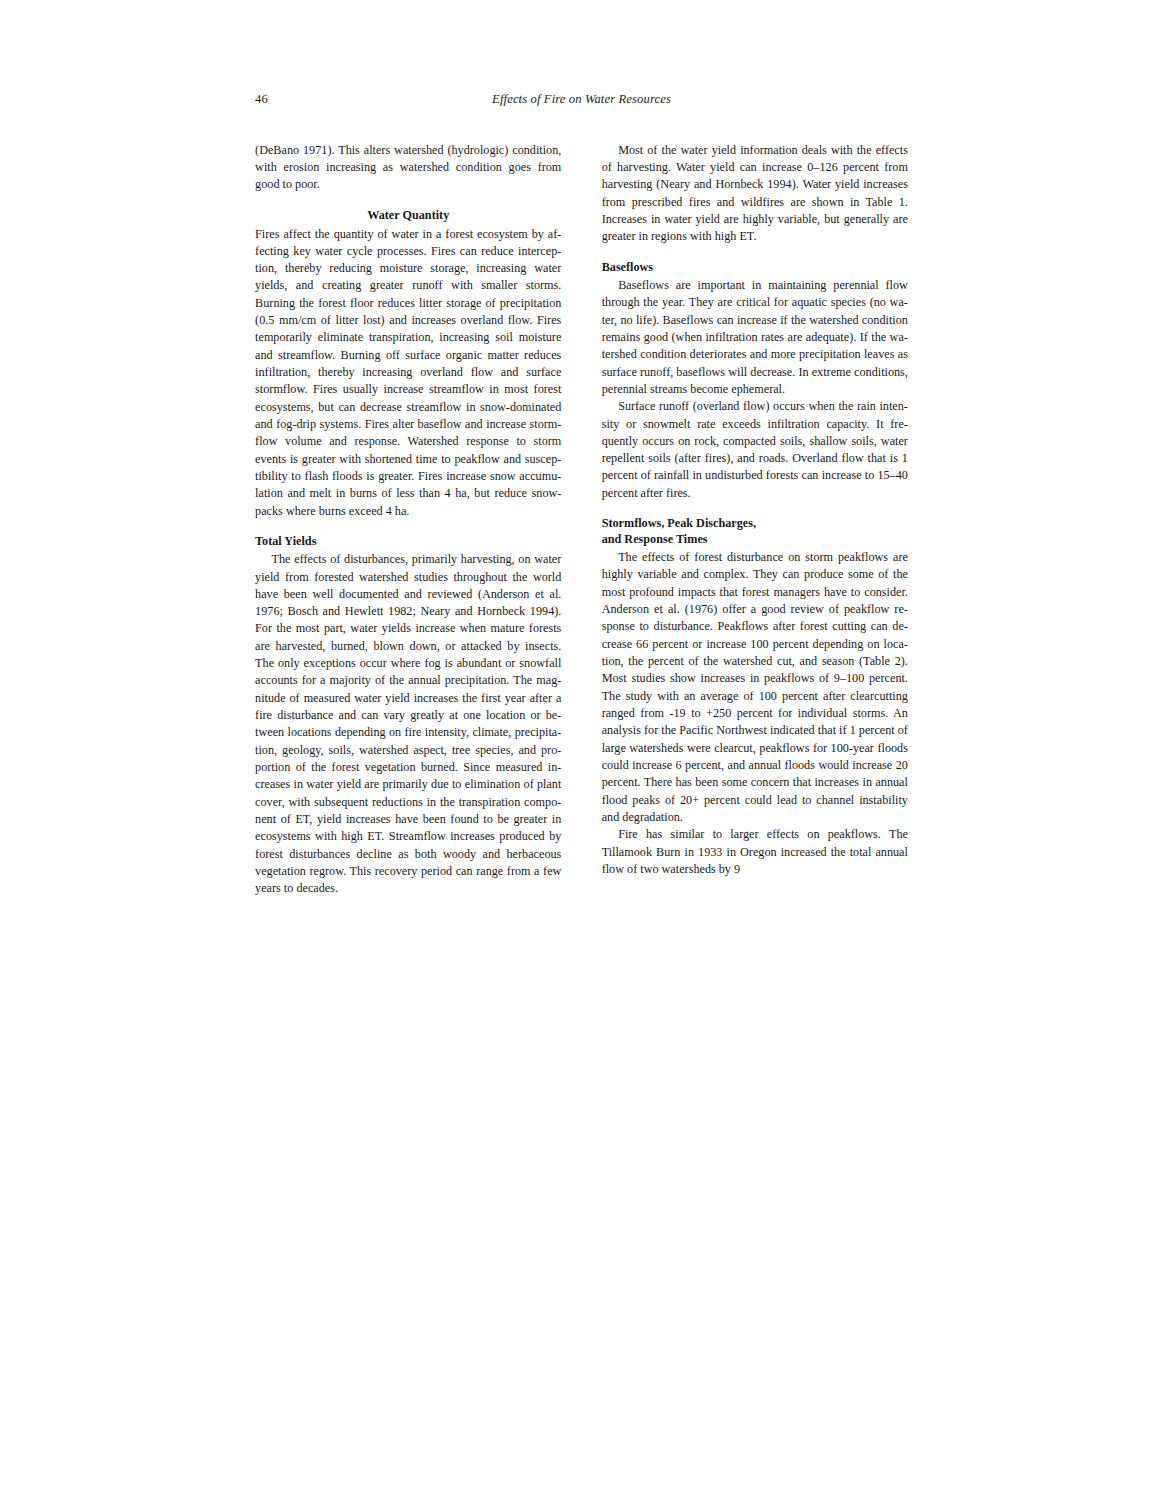46 Effects of Fire on Water Resources
(DeBano 1971). This alters watershed (hydrologic) condition, with erosion increasing as watershed condition goes from good to poor.
Water Quantity
Fires affect the quantity of water in a forest ecosystem by affecting key water cycle processes. Fires can reduce interception, thereby reducing moisture storage, increasing water yields, and creating greater runoff with smaller storms. Burning the forest floor reduces litter storage of precipitation (0.5 mm/cm of litter lost) and increases overland flow. Fires temporarily eliminate transpiration, increasing soil moisture and streamflow. Burning off surface organic matter reduces infiltration, thereby increasing overland flow and surface stormflow. Fires usually increase streamflow in most forest ecosystems, but can decrease streamflow in snow-dominated and fog-drip systems. Fires alter baseflow and increase stormflow volume and response. Watershed response to storm events is greater with shortened time to peakflow and susceptibility to flash floods is greater. Fires increase snow accumulation and melt in burns of less than 4 ha, but reduce snowpacks where burns exceed 4 ha.
Total Yields
The effects of disturbances, primarily harvesting, on water yield from forested watershed studies throughout the world have been well documented and reviewed (Anderson et al. 1976; Bosch and Hewlett 1982; Neary and Hornbeck 1994). For the most part, water yields increase when mature forests are harvested, burned, blown down, or attacked by insects. The only exceptions occur where fog is abundant or snowfall accounts for a majority of the annual precipitation. The magnitude of measured water yield increases the first year after a fire disturbance and can vary greatly at one location or between locations depending on fire intensity, climate, precipitation, geology, soils, watershed aspect, tree species, and proportion of the forest vegetation burned. Since measured increases in water yield are primarily due to elimination of plant cover, with subsequent reductions in the transpiration component of ET, yield increases have been found to be greater in ecosystems with high ET. Streamflow increases produced by forest disturbances decline as both woody and herbaceous vegetation regrow. This recovery period can range from a few years to decades.
Most of the water yield information deals with the effects of harvesting. Water yield can increase 0–126 percent from harvesting (Neary and Hornbeck 1994). Water yield increases from prescribed fires and wildfires are shown in Table 1. Increases in water yield are highly variable, but generally are greater in regions with high ET.
Baseflows
Baseflows are important in maintaining perennial flow through the year. They are critical for aquatic species (no water, no life). Baseflows can increase if the watershed condition remains good (when infiltration rates are adequate). If the watershed condition deteriorates and more precipitation leaves as surface runoff, baseflows will decrease. In extreme conditions, perennial streams become ephemeral.
Surface runoff (overland flow) occurs when the rain intensity or snowmelt rate exceeds infiltration capacity. It frequently occurs on rock, compacted soils, shallow soils, water repellent soils (after fires), and roads. Overland flow that is 1 percent of rainfall in undisturbed forests can increase to 15–40 percent after fires.
Stormflows, Peak Discharges,
and Response Times
The effects of forest disturbance on storm peakflows are highly variable and complex. They can produce some of the most profound impacts that forest managers have to consider. Anderson et al. (1976) offer a good review of peakflow response to disturbance. Peakflows after forest cutting can decrease 66 percent or increase 100 percent depending on location, the percent of the watershed cut, and season (Table 2). Most studies show increases in peakflows of 9–100 percent. The study with an average of 100 percent after clearcutting ranged from -19 to +250 percent for individual storms. An analysis for the Pacific Northwest indicated that if 1 percent of large watersheds were clearcut, peakflows for 100-year floods could increase 6 percent, and annual floods would increase 20 percent. There has been some concern that increases in annual flood peaks of 20+ percent could lead to channel instability and degradation.
Fire has similar to larger effects on peakflows. The Tillamook Burn in 1933 in Oregon increased the total annual flow of two watersheds by 9